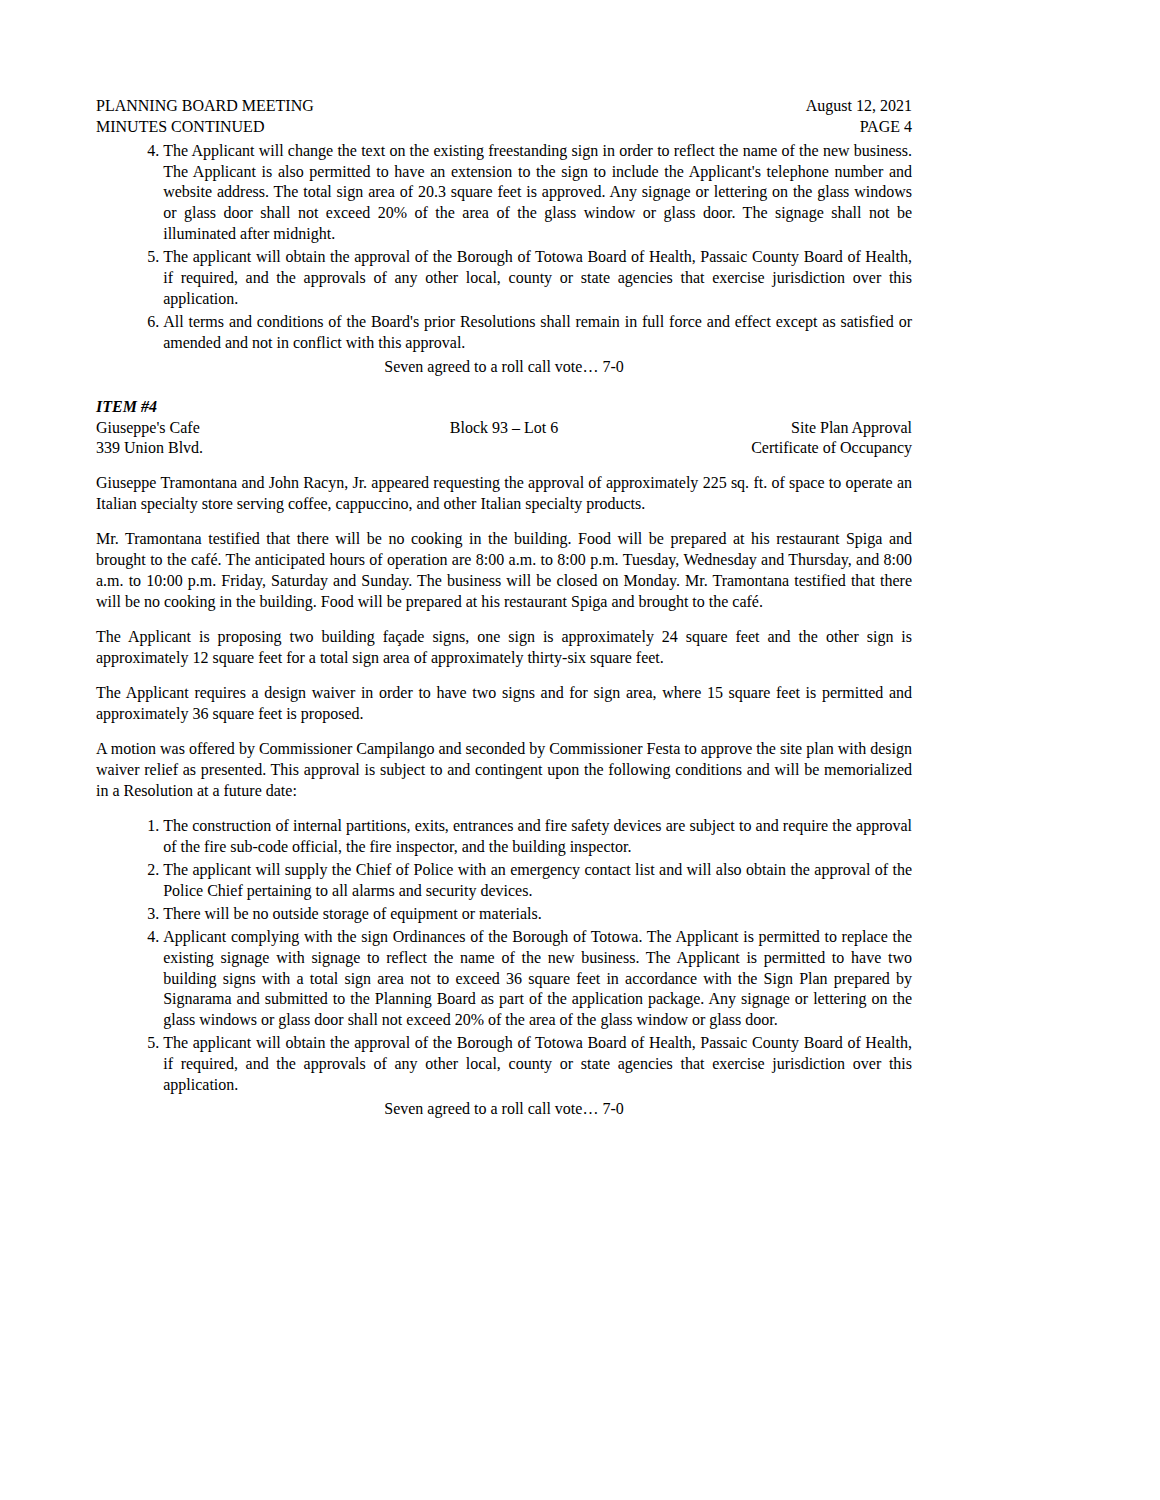PLANNING BOARD MEETING
MINUTES CONTINUED
August 12, 2021
PAGE 4
The Applicant will change the text on the existing freestanding sign in order to reflect the name of the new business. The Applicant is also permitted to have an extension to the sign to include the Applicant's telephone number and website address. The total sign area of 20.3 square feet is approved. Any signage or lettering on the glass windows or glass door shall not exceed 20% of the area of the glass window or glass door. The signage shall not be illuminated after midnight.
The applicant will obtain the approval of the Borough of Totowa Board of Health, Passaic County Board of Health, if required, and the approvals of any other local, county or state agencies that exercise jurisdiction over this application.
All terms and conditions of the Board's prior Resolutions shall remain in full force and effect except as satisfied or amended and not in conflict with this approval.
Seven agreed to a roll call vote… 7-0
ITEM #4
| Giuseppe's Cafe | Block 93 – Lot 6 | Site Plan Approval |
| 339 Union Blvd. | | Certificate of Occupancy |
Giuseppe Tramontana and John Racyn, Jr. appeared requesting the approval of approximately 225 sq. ft. of space to operate an Italian specialty store serving coffee, cappuccino, and other Italian specialty products.
Mr. Tramontana testified that there will be no cooking in the building. Food will be prepared at his restaurant Spiga and brought to the café. The anticipated hours of operation are 8:00 a.m. to 8:00 p.m. Tuesday, Wednesday and Thursday, and 8:00 a.m. to 10:00 p.m. Friday, Saturday and Sunday. The business will be closed on Monday. Mr. Tramontana testified that there will be no cooking in the building. Food will be prepared at his restaurant Spiga and brought to the café.
The Applicant is proposing two building façade signs, one sign is approximately 24 square feet and the other sign is approximately 12 square feet for a total sign area of approximately thirty-six square feet.
The Applicant requires a design waiver in order to have two signs and for sign area, where 15 square feet is permitted and approximately 36 square feet is proposed.
A motion was offered by Commissioner Campilango and seconded by Commissioner Festa to approve the site plan with design waiver relief as presented. This approval is subject to and contingent upon the following conditions and will be memorialized in a Resolution at a future date:
The construction of internal partitions, exits, entrances and fire safety devices are subject to and require the approval of the fire sub-code official, the fire inspector, and the building inspector.
The applicant will supply the Chief of Police with an emergency contact list and will also obtain the approval of the Police Chief pertaining to all alarms and security devices.
There will be no outside storage of equipment or materials.
Applicant complying with the sign Ordinances of the Borough of Totowa. The Applicant is permitted to replace the existing signage with signage to reflect the name of the new business. The Applicant is permitted to have two building signs with a total sign area not to exceed 36 square feet in accordance with the Sign Plan prepared by Signarama and submitted to the Planning Board as part of the application package. Any signage or lettering on the glass windows or glass door shall not exceed 20% of the area of the glass window or glass door.
The applicant will obtain the approval of the Borough of Totowa Board of Health, Passaic County Board of Health, if required, and the approvals of any other local, county or state agencies that exercise jurisdiction over this application.
Seven agreed to a roll call vote… 7-0